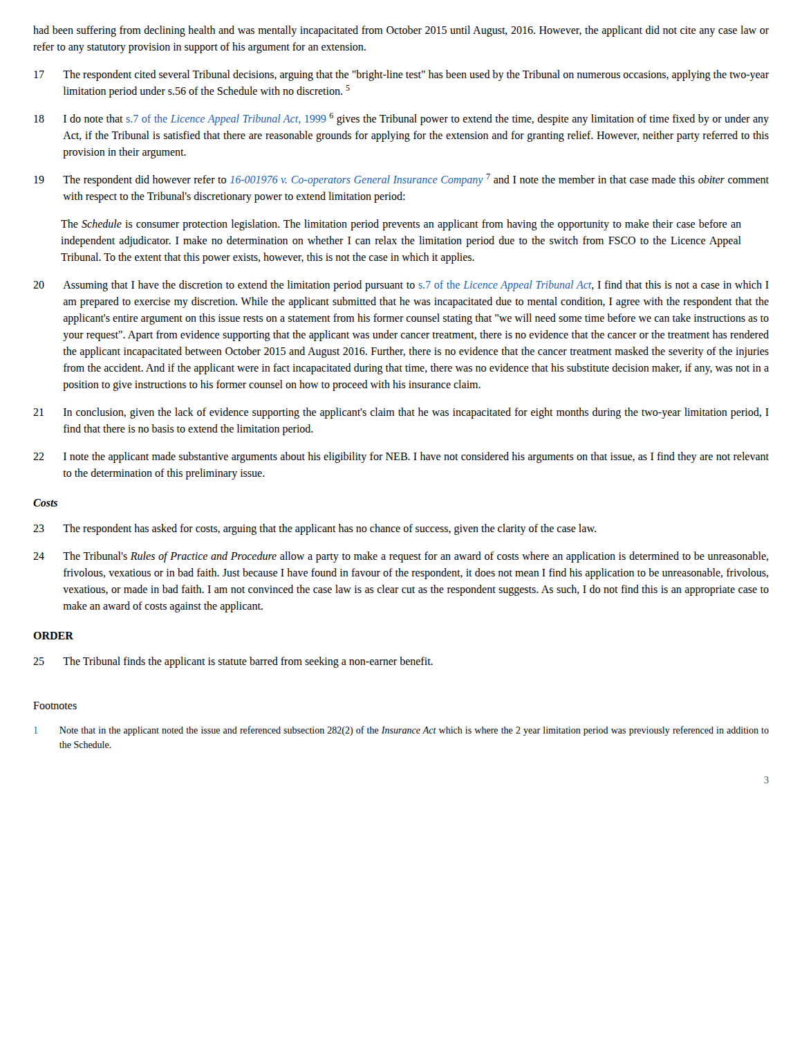had been suffering from declining health and was mentally incapacitated from October 2015 until August, 2016. However, the applicant did not cite any case law or refer to any statutory provision in support of his argument for an extension.
17
The respondent cited several Tribunal decisions, arguing that the "bright-line test" has been used by the Tribunal on numerous occasions, applying the two-year limitation period under s.56 of the Schedule with no discretion. 5
18
I do note that s.7 of the Licence Appeal Tribunal Act, 1999 6 gives the Tribunal power to extend the time, despite any limitation of time fixed by or under any Act, if the Tribunal is satisfied that there are reasonable grounds for applying for the extension and for granting relief. However, neither party referred to this provision in their argument.
19
The respondent did however refer to 16-001976 v. Co-operators General Insurance Company 7 and I note the member in that case made this obiter comment with respect to the Tribunal's discretionary power to extend limitation period:
The Schedule is consumer protection legislation. The limitation period prevents an applicant from having the opportunity to make their case before an independent adjudicator. I make no determination on whether I can relax the limitation period due to the switch from FSCO to the Licence Appeal Tribunal. To the extent that this power exists, however, this is not the case in which it applies.
20
Assuming that I have the discretion to extend the limitation period pursuant to s.7 of the Licence Appeal Tribunal Act, I find that this is not a case in which I am prepared to exercise my discretion. While the applicant submitted that he was incapacitated due to mental condition, I agree with the respondent that the applicant's entire argument on this issue rests on a statement from his former counsel stating that "we will need some time before we can take instructions as to your request". Apart from evidence supporting that the applicant was under cancer treatment, there is no evidence that the cancer or the treatment has rendered the applicant incapacitated between October 2015 and August 2016. Further, there is no evidence that the cancer treatment masked the severity of the injuries from the accident. And if the applicant were in fact incapacitated during that time, there was no evidence that his substitute decision maker, if any, was not in a position to give instructions to his former counsel on how to proceed with his insurance claim.
21
In conclusion, given the lack of evidence supporting the applicant's claim that he was incapacitated for eight months during the two-year limitation period, I find that there is no basis to extend the limitation period.
22
I note the applicant made substantive arguments about his eligibility for NEB. I have not considered his arguments on that issue, as I find they are not relevant to the determination of this preliminary issue.
Costs
23
The respondent has asked for costs, arguing that the applicant has no chance of success, given the clarity of the case law.
24
The Tribunal's Rules of Practice and Procedure allow a party to make a request for an award of costs where an application is determined to be unreasonable, frivolous, vexatious or in bad faith. Just because I have found in favour of the respondent, it does not mean I find his application to be unreasonable, frivolous, vexatious, or made in bad faith. I am not convinced the case law is as clear cut as the respondent suggests. As such, I do not find this is an appropriate case to make an award of costs against the applicant.
ORDER
25
The Tribunal finds the applicant is statute barred from seeking a non-earner benefit.
Footnotes
1
Note that in the applicant noted the issue and referenced subsection 282(2) of the Insurance Act which is where the 2 year limitation period was previously referenced in addition to the Schedule.
3